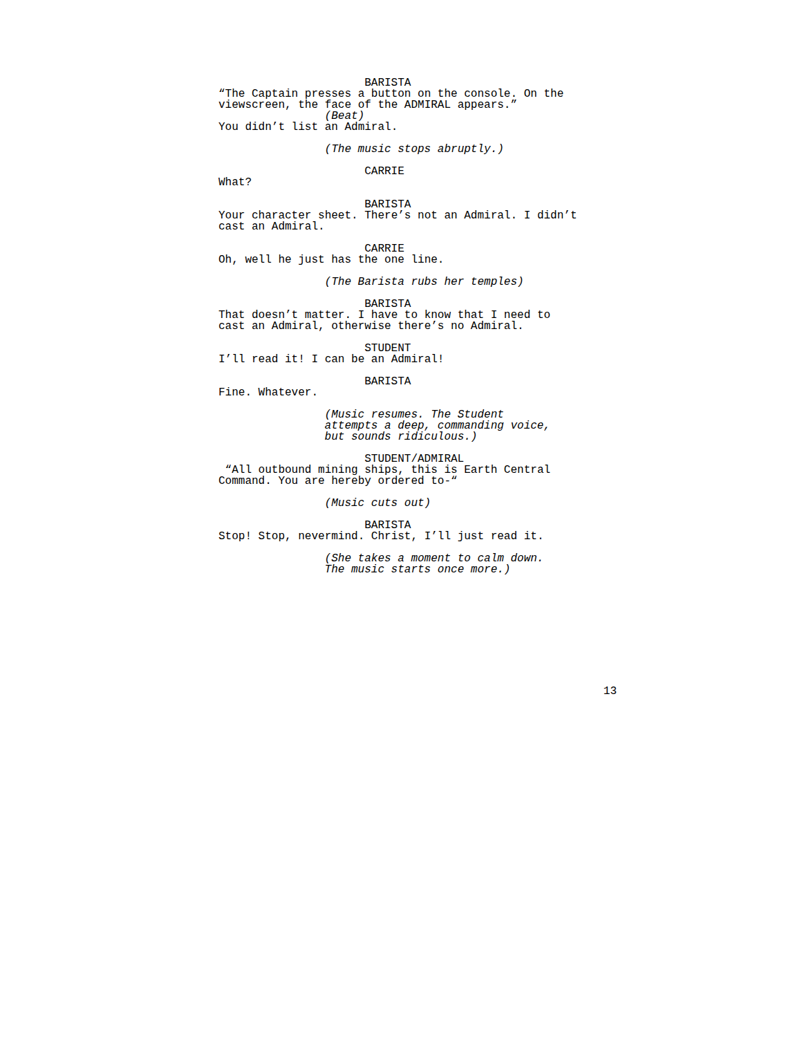BARISTA
“The Captain presses a button on the console. On the viewscreen, the face of the ADMIRAL appears.”
(Beat)
You didn’t list an Admiral.
(The music stops abruptly.)
CARRIE
What?
BARISTA
Your character sheet. There’s not an Admiral. I didn’t cast an Admiral.
CARRIE
Oh, well he just has the one line.
(The Barista rubs her temples)
BARISTA
That doesn’t matter. I have to know that I need to cast an Admiral, otherwise there’s no Admiral.
STUDENT
I’ll read it! I can be an Admiral!
BARISTA
Fine. Whatever.
(Music resumes. The Student attempts a deep, commanding voice, but sounds ridiculous.)
STUDENT/ADMIRAL
“All outbound mining ships, this is Earth Central Command. You are hereby ordered to-“
(Music cuts out)
BARISTA
Stop! Stop, nevermind. Christ, I’ll just read it.
(She takes a moment to calm down. The music starts once more.)
13